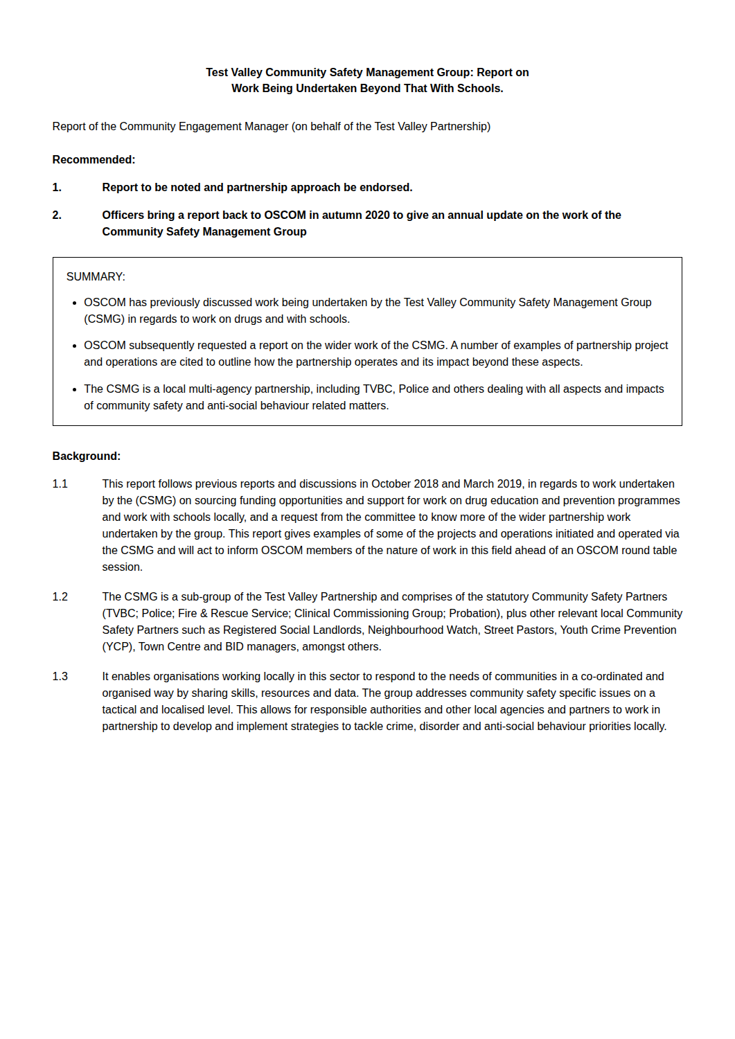Test Valley Community Safety Management Group: Report on
Work Being Undertaken Beyond That With Schools.
Report of the Community Engagement Manager (on behalf of the Test Valley Partnership)
Recommended:
Report to be noted and partnership approach be endorsed.
Officers bring a report back to OSCOM in autumn 2020 to give an annual update on the work of the Community Safety Management Group
SUMMARY:
OSCOM has previously discussed work being undertaken by the Test Valley Community Safety Management Group (CSMG) in regards to work on drugs and with schools.
OSCOM subsequently requested a report on the wider work of the CSMG. A number of examples of partnership project and operations are cited to outline how the partnership operates and its impact beyond these aspects.
The CSMG is a local multi-agency partnership, including TVBC, Police and others dealing with all aspects and impacts of community safety and anti-social behaviour related matters.
Background:
1.1 This report follows previous reports and discussions in October 2018 and March 2019, in regards to work undertaken by the (CSMG) on sourcing funding opportunities and support for work on drug education and prevention programmes and work with schools locally, and a request from the committee to know more of the wider partnership work undertaken by the group. This report gives examples of some of the projects and operations initiated and operated via the CSMG and will act to inform OSCOM members of the nature of work in this field ahead of an OSCOM round table session.
1.2 The CSMG is a sub-group of the Test Valley Partnership and comprises of the statutory Community Safety Partners (TVBC; Police; Fire & Rescue Service; Clinical Commissioning Group; Probation), plus other relevant local Community Safety Partners such as Registered Social Landlords, Neighbourhood Watch, Street Pastors, Youth Crime Prevention (YCP), Town Centre and BID managers, amongst others.
1.3 It enables organisations working locally in this sector to respond to the needs of communities in a co-ordinated and organised way by sharing skills, resources and data. The group addresses community safety specific issues on a tactical and localised level. This allows for responsible authorities and other local agencies and partners to work in partnership to develop and implement strategies to tackle crime, disorder and anti-social behaviour priorities locally.